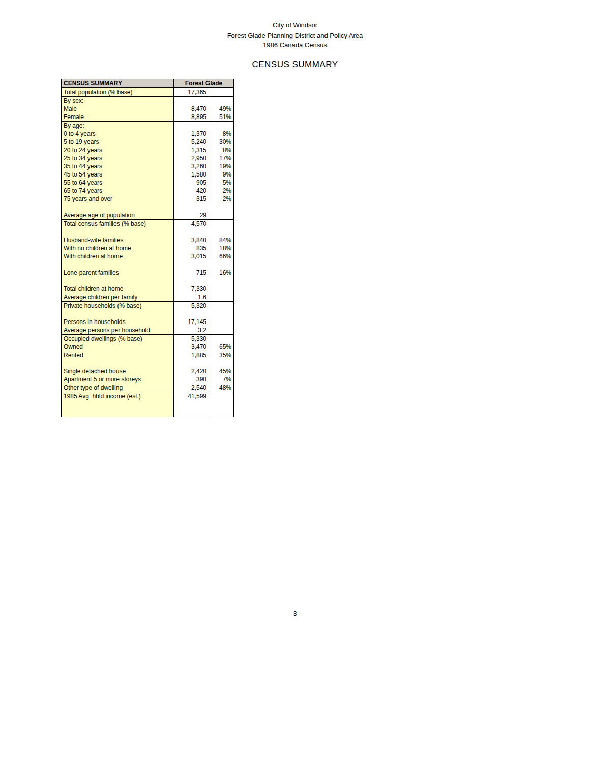City of Windsor
Forest Glade Planning District and Policy Area
1986 Canada Census
CENSUS SUMMARY
| CENSUS SUMMARY | Forest Glade |
| --- | --- |
| Total population (% base) | 17,365 | |
| By sex: | | |
| Male | 8,470 | 49% |
| Female | 8,895 | 51% |
| By age: | | |
| 0 to 4 years | 1,370 | 8% |
| 5 to 19 years | 5,240 | 30% |
| 20 to 24 years | 1,315 | 8% |
| 25 to 34 years | 2,950 | 17% |
| 35 to 44 years | 3,260 | 19% |
| 45 to 54 years | 1,580 | 9% |
| 55 to 64 years | 905 | 5% |
| 65 to 74 years | 420 | 2% |
| 75 years and over | 315 | 2% |
| Average age of population | 29 | |
| Total census families (% base) | 4,570 | |
| Husband-wife families | 3,840 | 84% |
| With no children at home | 835 | 18% |
| With children at home | 3,015 | 66% |
| Lone-parent families | 715 | 16% |
| Total children at home | 7,330 | |
| Average children per family | 1.6 | |
| Private households (% base) | 5,320 | |
| Persons in households | 17,145 | |
| Average persons per household | 3.2 | |
| Occupied dwellings (% base) | 5,330 | |
| Owned | 3,470 | 65% |
| Rented | 1,885 | 35% |
| Single detached house | 2,420 | 45% |
| Apartment 5 or more storeys | 390 | 7% |
| Other type of dwelling | 2,540 | 48% |
| 1985 Avg. hhld income (est.) | 41,599 | |
3